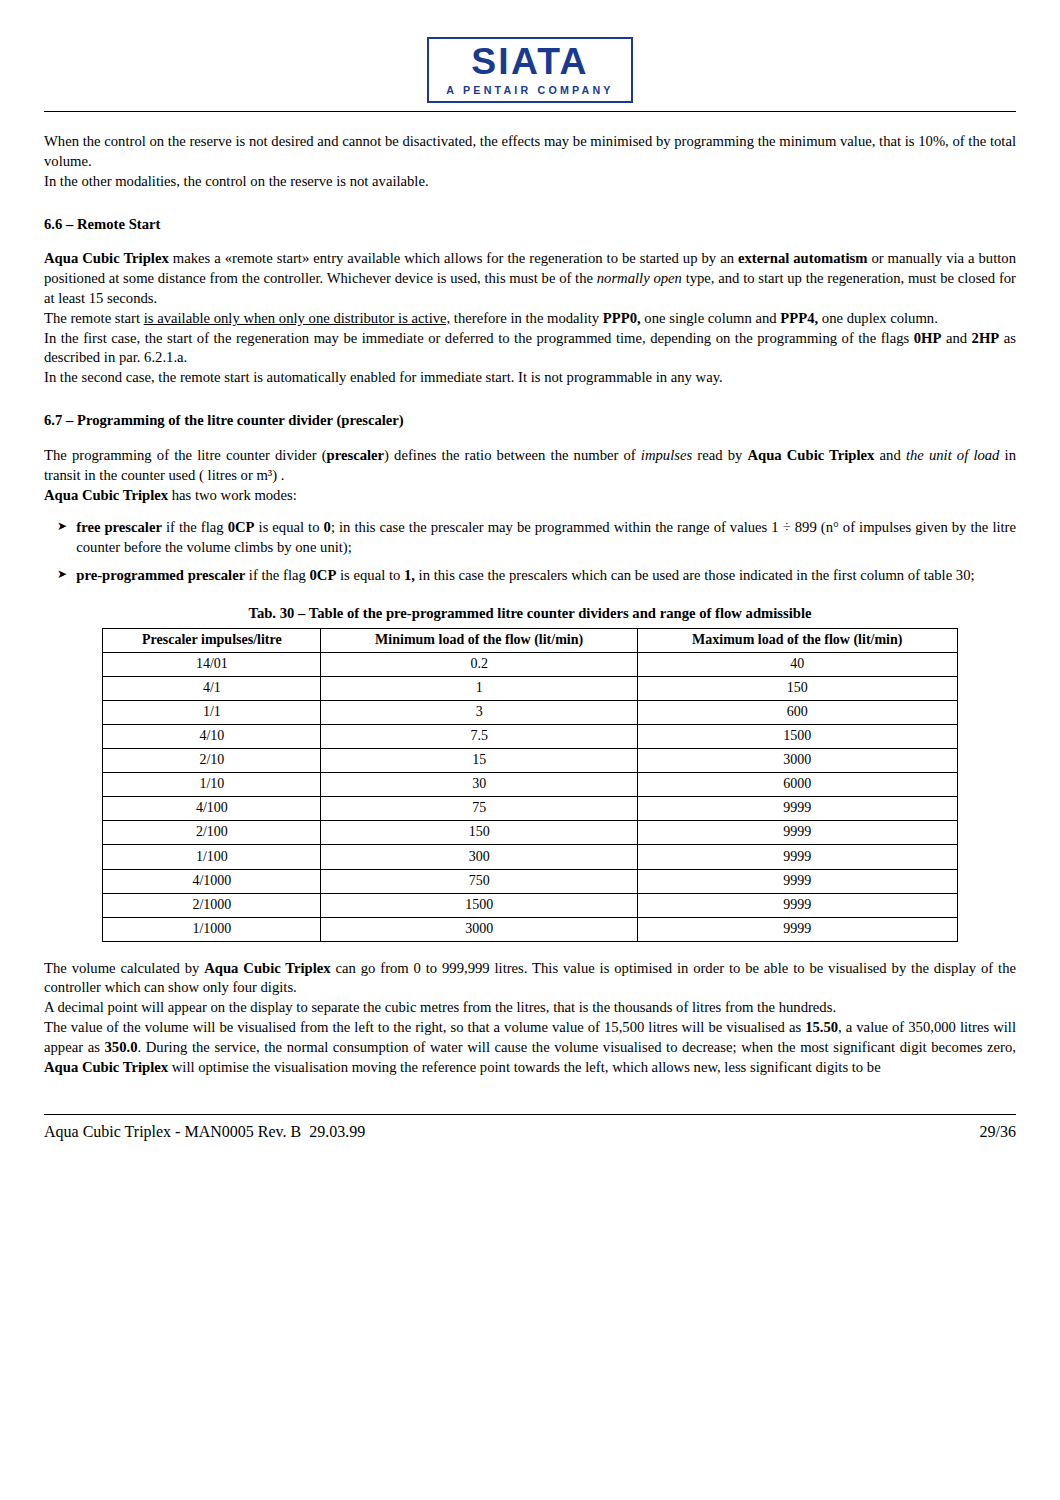SIATA A PENTAIR COMPANY
When the control on the reserve is not desired and cannot be disactivated, the effects may be minimised by programming the minimum value, that is 10%, of the total volume.
In the other modalities, the control on the reserve is not available.
6.6 – Remote Start
Aqua Cubic Triplex makes a «remote start» entry available which allows for the regeneration to be started up by an external automatism or manually via a button positioned at some distance from the controller. Whichever device is used, this must be of the normally open type, and to start up the regeneration, must be closed for at least 15 seconds.
The remote start is available only when only one distributor is active, therefore in the modality PPP0, one single column and PPP4, one duplex column.
In the first case, the start of the regeneration may be immediate or deferred to the programmed time, depending on the programming of the flags 0HP and 2HP as described in par. 6.2.1.a.
In the second case, the remote start is automatically enabled for immediate start. It is not programmable in any way.
6.7 – Programming of the litre counter divider (prescaler)
The programming of the litre counter divider (prescaler) defines the ratio between the number of impulses read by Aqua Cubic Triplex and the unit of load in transit in the counter used ( litres or m³) .
Aqua Cubic Triplex has two work modes:
free prescaler if the flag 0CP is equal to 0; in this case the prescaler may be programmed within the range of values 1 ÷ 899 (n° of impulses given by the litre counter before the volume climbs by one unit);
pre-programmed prescaler if the flag 0CP is equal to 1, in this case the prescalers which can be used are those indicated in the first column of table 30;
Tab. 30 – Table of the pre-programmed litre counter dividers and range of flow admissible
| Prescaler impulses/litre | Minimum load of the flow (lit/min) | Maximum load of the flow (lit/min) |
| --- | --- | --- |
| 14/01 | 0.2 | 40 |
| 4/1 | 1 | 150 |
| 1/1 | 3 | 600 |
| 4/10 | 7.5 | 1500 |
| 2/10 | 15 | 3000 |
| 1/10 | 30 | 6000 |
| 4/100 | 75 | 9999 |
| 2/100 | 150 | 9999 |
| 1/100 | 300 | 9999 |
| 4/1000 | 750 | 9999 |
| 2/1000 | 1500 | 9999 |
| 1/1000 | 3000 | 9999 |
The volume calculated by Aqua Cubic Triplex can go from 0 to 999,999 litres. This value is optimised in order to be able to be visualised by the display of the controller which can show only four digits.
A decimal point will appear on the display to separate the cubic metres from the litres, that is the thousands of litres from the hundreds.
The value of the volume will be visualised from the left to the right, so that a volume value of 15,500 litres will be visualised as 15.50, a value of 350,000 litres will appear as 350.0. During the service, the normal consumption of water will cause the volume visualised to decrease; when the most significant digit becomes zero, Aqua Cubic Triplex will optimise the visualisation moving the reference point towards the left, which allows new, less significant digits to be
Aqua Cubic Triplex - MAN0005 Rev. B 29.03.99 29/36